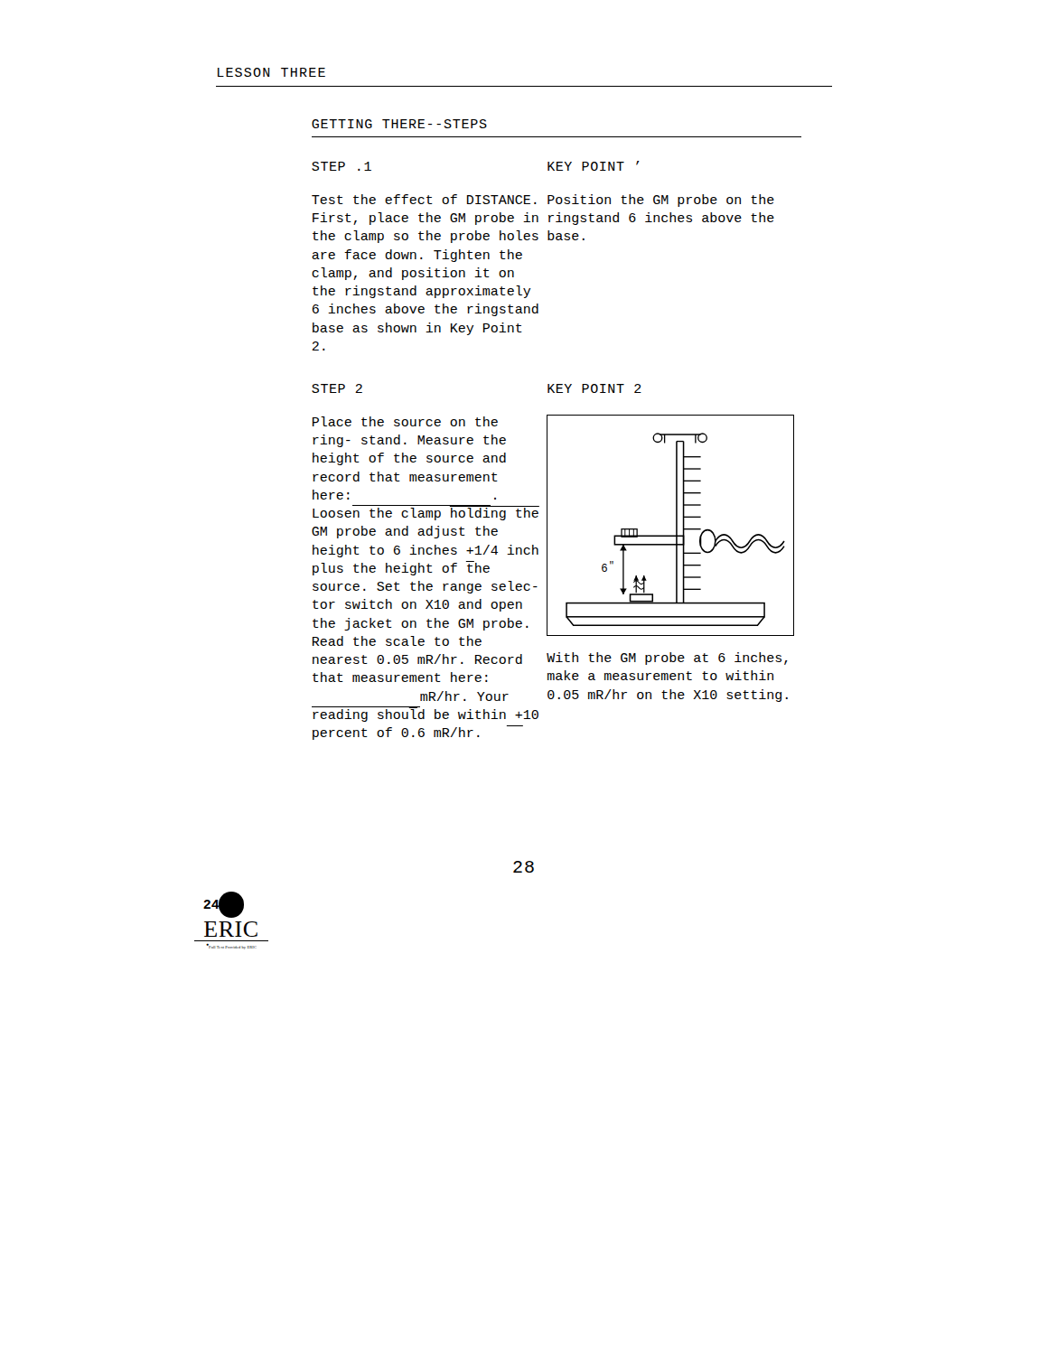LESSON THREE
GETTING THERE--STEPS
| STEP .1 Test the effect of DISTANCE. First, place the GM probe in the clamp so the probe holes are face down. Tighten the clamp, and position it on the ringstand approximately 6 inches above the ringstand base as shown in Key Point 2. | KEY POINT ’ Position the GM probe on the ringstand 6 inches above the base. |
| STEP 2 Place the source on the ring- stand. Measure the height of the source and record that measurement here: . Loosen the clamp holding the GM probe and adjust the height to 6 inches +1/4 inch plus the height of t he source. Set the range selec- tor switch on X10 and open the jacket on the GM probe. Read the scale to the nearest 0.05 mR/hr. Record that measurement here: mR/hr. Your reading shou l d be within +10 percent of 0.6 mR/hr. | KEY POINT 2 6 ″ With the GM probe at 6 inches, make a measurement to within 0.05 mR/hr on the X10 setting. |
28
24
ERIC
●Full Text Provided by ERIC